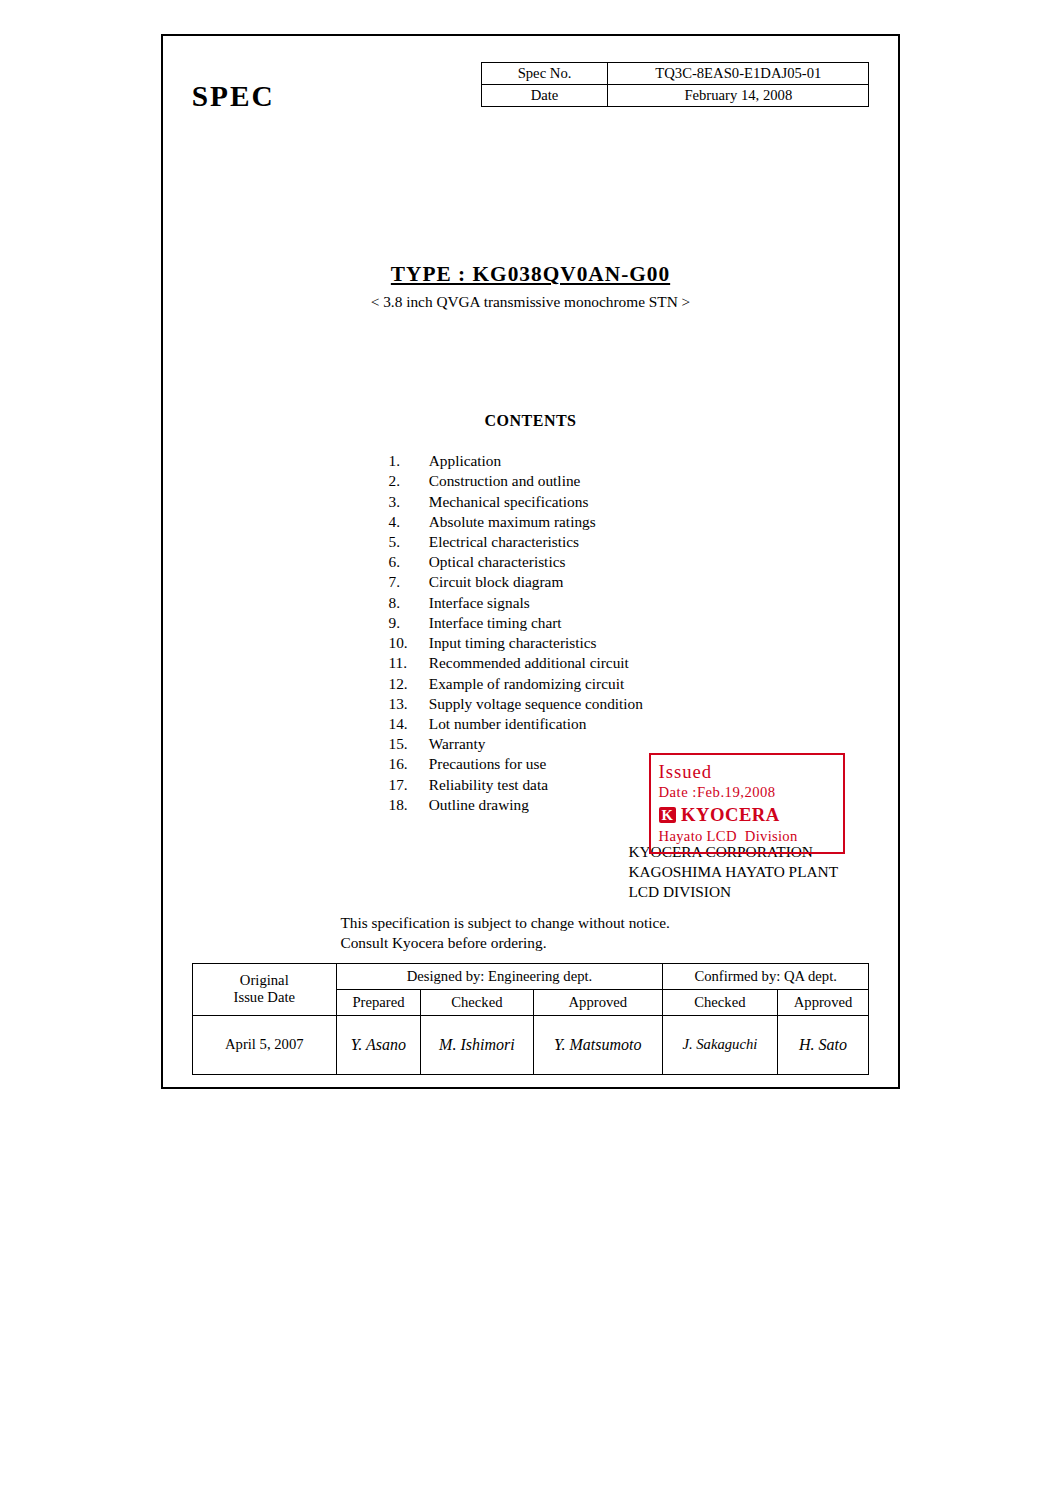SPEC
| Spec No. | TQ3C-8EAS0-E1DAJ05-01 |
| Date | February 14, 2008 |
TYPE : KG038QV0AN-G00
< 3.8 inch QVGA transmissive monochrome STN >
CONTENTS
Application
Construction and outline
Mechanical specifications
Absolute maximum ratings
Electrical characteristics
Optical characteristics
Circuit block diagram
Interface signals
Interface timing chart
Input timing characteristics
Recommended additional circuit
Example of randomizing circuit
Supply voltage sequence condition
Lot number identification
Warranty
Precautions for use
Reliability test data
Outline drawing
Issued
Date :Feb.19,2008
K KYOCERA
Hayato LCD Division
KYOCERA CORPORATION
KAGOSHIMA HAYATO PLANT
LCD DIVISION
This specification is subject to change without notice.
Consult Kyocera before ordering.
| Original Issue Date | Designed by: Engineering dept. | Confirmed by: QA dept. |
| Prepared | Checked | Approved | Checked | Approved |
| April 5, 2007 | Y. Asano | M. Ishimori | Y. Matsumoto | J. Sakaguchi | H. Sato |